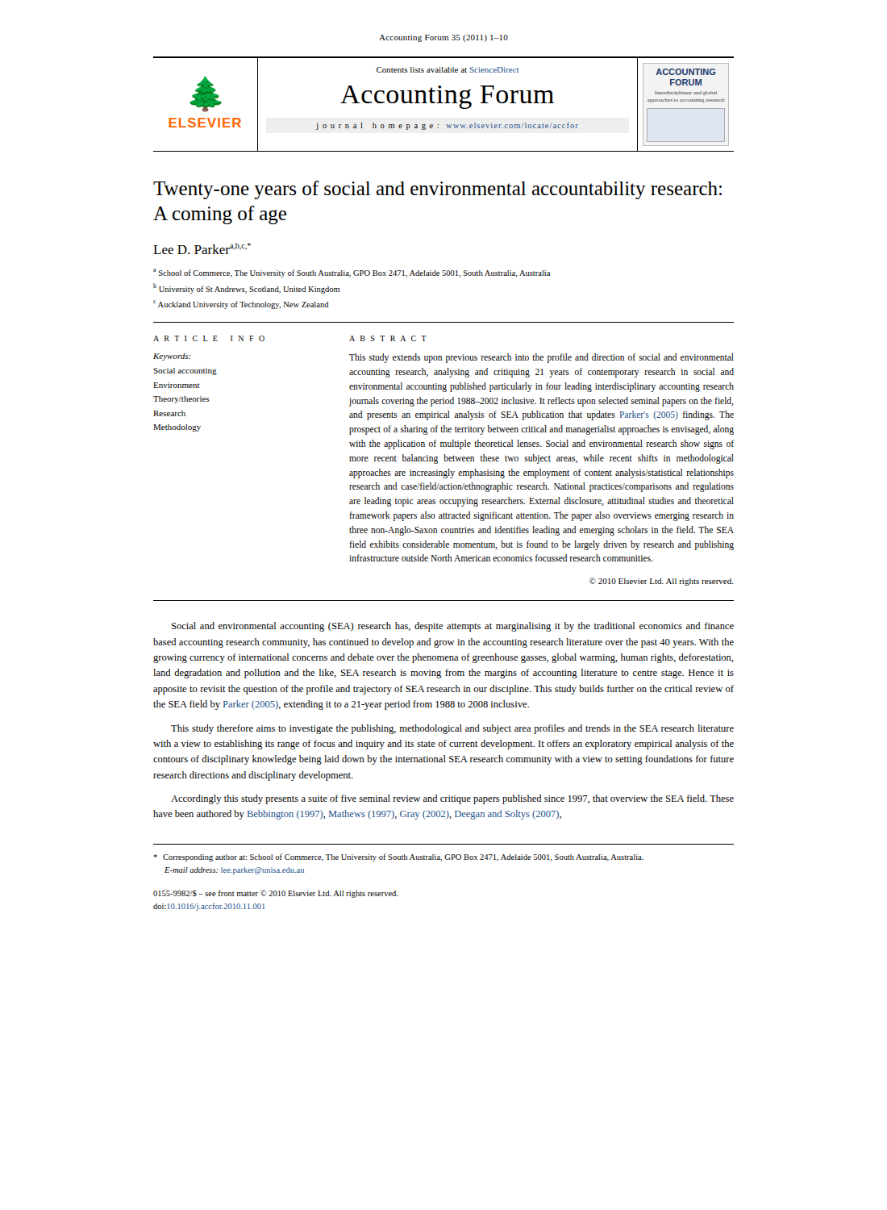Accounting Forum 35 (2011) 1–10
🌲
ELSEVIER
Contents lists available at ScienceDirect
Accounting Forum
j o u r n a l h o m e p a g e : www.elsevier.com/locate/accfor
ACCOUNTING FORUM
Interdisciplinary and global approaches to accounting research
Twenty-one years of social and environmental accountability research: A coming of age
Lee D. Parkera,b,c,*
a School of Commerce, The University of South Australia, GPO Box 2471, Adelaide 5001, South Australia, Australia
b University of St Andrews, Scotland, United Kingdom
c Auckland University of Technology, New Zealand
A R T I C L E I N F O
Keywords:
Social accounting
Environment
Theory/theories
Research
Methodology
A B S T R A C T
This study extends upon previous research into the profile and direction of social and environmental accounting research, analysing and critiquing 21 years of contemporary research in social and environmental accounting published particularly in four leading interdisciplinary accounting research journals covering the period 1988–2002 inclusive. It reflects upon selected seminal papers on the field, and presents an empirical analysis of SEA publication that updates Parker's (2005) findings. The prospect of a sharing of the territory between critical and managerialist approaches is envisaged, along with the application of multiple theoretical lenses. Social and environmental research show signs of more recent balancing between these two subject areas, while recent shifts in methodological approaches are increasingly emphasising the employment of content analysis/statistical relationships research and case/field/action/ethnographic research. National practices/comparisons and regulations are leading topic areas occupying researchers. External disclosure, attitudinal studies and theoretical framework papers also attracted significant attention. The paper also overviews emerging research in three non-Anglo-Saxon countries and identifies leading and emerging scholars in the field. The SEA field exhibits considerable momentum, but is found to be largely driven by research and publishing infrastructure outside North American economics focussed research communities.
© 2010 Elsevier Ltd. All rights reserved.
Social and environmental accounting (SEA) research has, despite attempts at marginalising it by the traditional economics and finance based accounting research community, has continued to develop and grow in the accounting research literature over the past 40 years. With the growing currency of international concerns and debate over the phenomena of greenhouse gasses, global warming, human rights, deforestation, land degradation and pollution and the like, SEA research is moving from the margins of accounting literature to centre stage. Hence it is apposite to revisit the question of the profile and trajectory of SEA research in our discipline. This study builds further on the critical review of the SEA field by Parker (2005), extending it to a 21-year period from 1988 to 2008 inclusive.
This study therefore aims to investigate the publishing, methodological and subject area profiles and trends in the SEA research literature with a view to establishing its range of focus and inquiry and its state of current development. It offers an exploratory empirical analysis of the contours of disciplinary knowledge being laid down by the international SEA research community with a view to setting foundations for future research directions and disciplinary development.
Accordingly this study presents a suite of five seminal review and critique papers published since 1997, that overview the SEA field. These have been authored by Bebbington (1997), Mathews (1997), Gray (2002), Deegan and Soltys (2007),
* Corresponding author at: School of Commerce, The University of South Australia, GPO Box 2471, Adelaide 5001, South Australia, Australia.
E-mail address: lee.parker@unisa.edu.au
0155-9982/$ – see front matter © 2010 Elsevier Ltd. All rights reserved.
doi:10.1016/j.accfor.2010.11.001